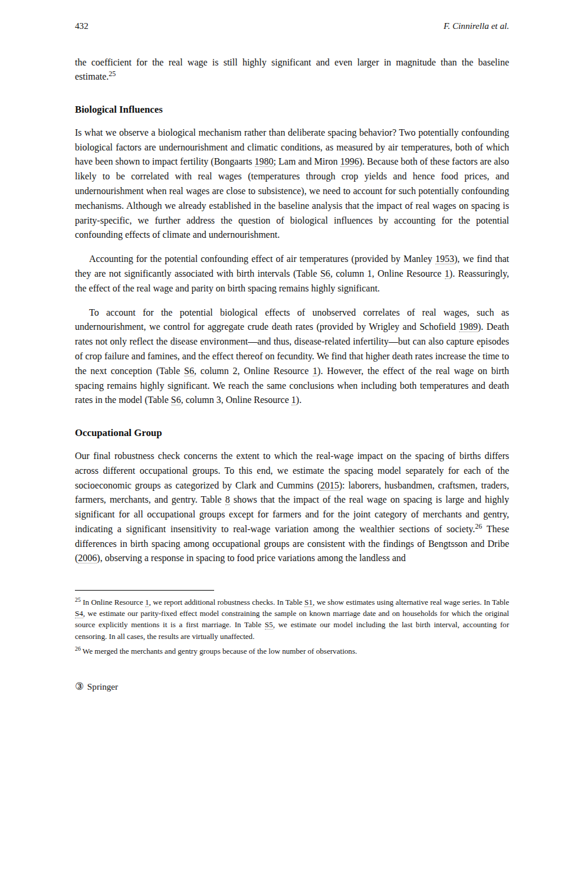432 F. Cinnirella et al.
the coefficient for the real wage is still highly significant and even larger in magnitude than the baseline estimate.25
Biological Influences
Is what we observe a biological mechanism rather than deliberate spacing behavior? Two potentially confounding biological factors are undernourishment and climatic conditions, as measured by air temperatures, both of which have been shown to impact fertility (Bongaarts 1980; Lam and Miron 1996). Because both of these factors are also likely to be correlated with real wages (temperatures through crop yields and hence food prices, and undernourishment when real wages are close to subsistence), we need to account for such potentially confounding mechanisms. Although we already established in the baseline analysis that the impact of real wages on spacing is parity-specific, we further address the question of biological influences by accounting for the potential confounding effects of climate and undernourishment.
Accounting for the potential confounding effect of air temperatures (provided by Manley 1953), we find that they are not significantly associated with birth intervals (Table S6, column 1, Online Resource 1). Reassuringly, the effect of the real wage and parity on birth spacing remains highly significant.
To account for the potential biological effects of unobserved correlates of real wages, such as undernourishment, we control for aggregate crude death rates (provided by Wrigley and Schofield 1989). Death rates not only reflect the disease environment—and thus, disease-related infertility—but can also capture episodes of crop failure and famines, and the effect thereof on fecundity. We find that higher death rates increase the time to the next conception (Table S6, column 2, Online Resource 1). However, the effect of the real wage on birth spacing remains highly significant. We reach the same conclusions when including both temperatures and death rates in the model (Table S6, column 3, Online Resource 1).
Occupational Group
Our final robustness check concerns the extent to which the real-wage impact on the spacing of births differs across different occupational groups. To this end, we estimate the spacing model separately for each of the socioeconomic groups as categorized by Clark and Cummins (2015): laborers, husbandmen, craftsmen, traders, farmers, merchants, and gentry. Table 8 shows that the impact of the real wage on spacing is large and highly significant for all occupational groups except for farmers and for the joint category of merchants and gentry, indicating a significant insensitivity to real-wage variation among the wealthier sections of society.26 These differences in birth spacing among occupational groups are consistent with the findings of Bengtsson and Dribe (2006), observing a response in spacing to food price variations among the landless and
25 In Online Resource 1, we report additional robustness checks. In Table S1, we show estimates using alternative real wage series. In Table S4, we estimate our parity-fixed effect model constraining the sample on known marriage date and on households for which the original source explicitly mentions it is a first marriage. In Table S5, we estimate our model including the last birth interval, accounting for censoring. In all cases, the results are virtually unaffected.
26 We merged the merchants and gentry groups because of the low number of observations.
③ Springer